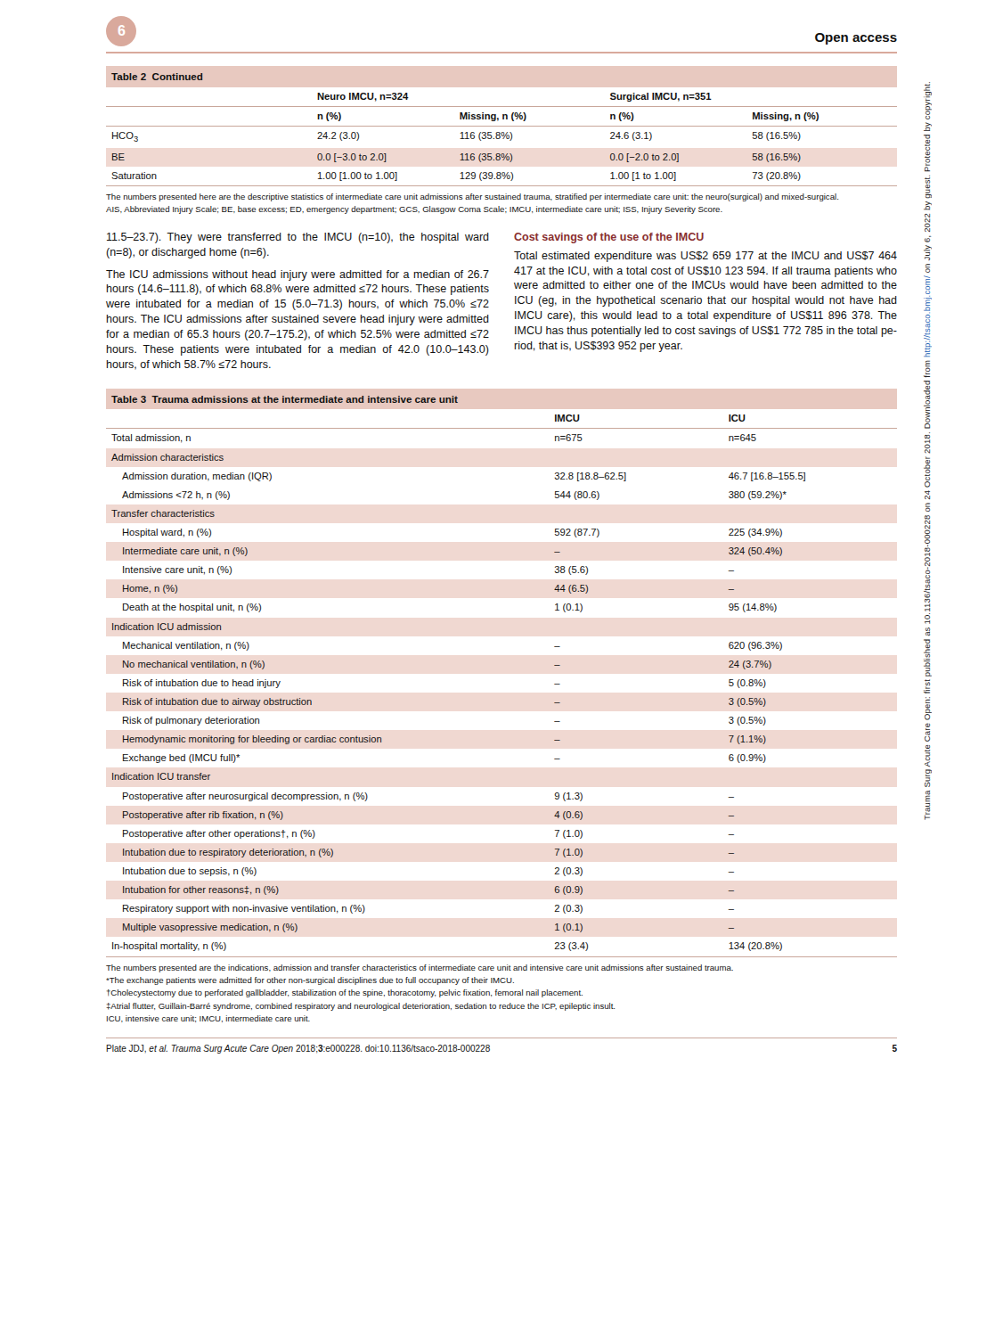Trauma Surg Acute Care Open: first published as 10.1136/tsaco-2018-000228 on 24 October 2018. Downloaded from http://tsaco.bmj.com/ on July 6, 2022 by guest. Protected by copyright.
6
Open access
Table 2 Continued
| | Neuro IMCU, n=324 | Surgical IMCU, n=351 |
| --- | --- | --- |
| | n (%) | Missing, n (%) | n (%) | Missing, n (%) |
| HCO 3 | 24.2 (3.0) | 116 (35.8%) | 24.6 (3.1) | 58 (16.5%) |
| BE | 0.0 [−3.0 to 2.0] | 116 (35.8%) | 0.0 [−2.0 to 2.0] | 58 (16.5%) |
| Saturation | 1.00 [1.00 to 1.00] | 129 (39.8%) | 1.00 [1 to 1.00] | 73 (20.8%) |
The numbers presented here are the descriptive statistics of intermediate care unit admissions after sustained trauma, stratified per intermediate care unit: the neuro(surgical) and mixed-surgical.
AIS, Abbreviated Injury Scale; BE, base excess; ED, emergency department; GCS, Glasgow Coma Scale; IMCU, intermediate care unit; ISS, Injury Severity Score.
11.5–23.7). They were transferred to the IMCU (n=10), the hospital ward (n=8), or discharged home (n=6).
The ICU admissions without head injury were admitted for a median of 26.7 hours (14.6–111.8), of which 68.8% were admitted ≤72 hours. These patients were intubated for a median of 15 (5.0–71.3) hours, of which 75.0% ≤72 hours. The ICU admissions after sustained severe head injury were admitted for a median of 65.3 hours (20.7–175.2), of which 52.5% were admitted ≤72 hours. These patients were intubated for a median of 42.0 (10.0–143.0) hours, of which 58.7% ≤72 hours.
Cost savings of the use of the IMCU
Total estimated expenditure was US$2 659 177 at the IMCU and US$7 464 417 at the ICU, with a total cost of US$10 123 594. If all trauma patients who were admitted to either one of the IMCUs would have been admitted to the ICU (eg, in the hypothetical scenario that our hospital would not have had IMCU care), this would lead to a total expenditure of US$11 896 378. The IMCU has thus potentially led to cost savings of US$1 772 785 in the total period, that is, US$393 952 per year.
Table 3 Trauma admissions at the intermediate and intensive care unit
| | IMCU | ICU |
| --- | --- | --- |
| Total admission, n | n=675 | n=645 |
| Admission characteristics | | |
| Admission duration, median (IQR) | 32.8 [18.8–62.5] | 46.7 [16.8–155.5] |
| Admissions <72 h, n (%) | 544 (80.6) | 380 (59.2%)* |
| Transfer characteristics | | |
| Hospital ward, n (%) | 592 (87.7) | 225 (34.9%) |
| Intermediate care unit, n (%) | – | 324 (50.4%) |
| Intensive care unit, n (%) | 38 (5.6) | – |
| Home, n (%) | 44 (6.5) | – |
| Death at the hospital unit, n (%) | 1 (0.1) | 95 (14.8%) |
| Indication ICU admission | | |
| Mechanical ventilation, n (%) | – | 620 (96.3%) |
| No mechanical ventilation, n (%) | – | 24 (3.7%) |
| Risk of intubation due to head injury | – | 5 (0.8%) |
| Risk of intubation due to airway obstruction | – | 3 (0.5%) |
| Risk of pulmonary deterioration | – | 3 (0.5%) |
| Hemodynamic monitoring for bleeding or cardiac contusion | – | 7 (1.1%) |
| Exchange bed (IMCU full)* | – | 6 (0.9%) |
| Indication ICU transfer | | |
| Postoperative after neurosurgical decompression, n (%) | 9 (1.3) | – |
| Postoperative after rib fixation, n (%) | 4 (0.6) | – |
| Postoperative after other operations†, n (%) | 7 (1.0) | – |
| Intubation due to respiratory deterioration, n (%) | 7 (1.0) | – |
| Intubation due to sepsis, n (%) | 2 (0.3) | – |
| Intubation for other reasons‡, n (%) | 6 (0.9) | – |
| Respiratory support with non-invasive ventilation, n (%) | 2 (0.3) | – |
| Multiple vasopressive medication, n (%) | 1 (0.1) | – |
| In-hospital mortality, n (%) | 23 (3.4) | 134 (20.8%) |
The numbers presented are the indications, admission and transfer characteristics of intermediate care unit and intensive care unit admissions after sustained trauma.
*The exchange patients were admitted for other non-surgical disciplines due to full occupancy of their IMCU.
†Cholecystectomy due to perforated gallbladder, stabilization of the spine, thoracotomy, pelvic fixation, femoral nail placement.
‡Atrial flutter, Guillain-Barré syndrome, combined respiratory and neurological deterioration, sedation to reduce the ICP, epileptic insult.
ICU, intensive care unit; IMCU, intermediate care unit.
Plate JDJ, et al. Trauma Surg Acute Care Open 2018;3:e000228. doi:10.1136/tsaco-2018-000228
5